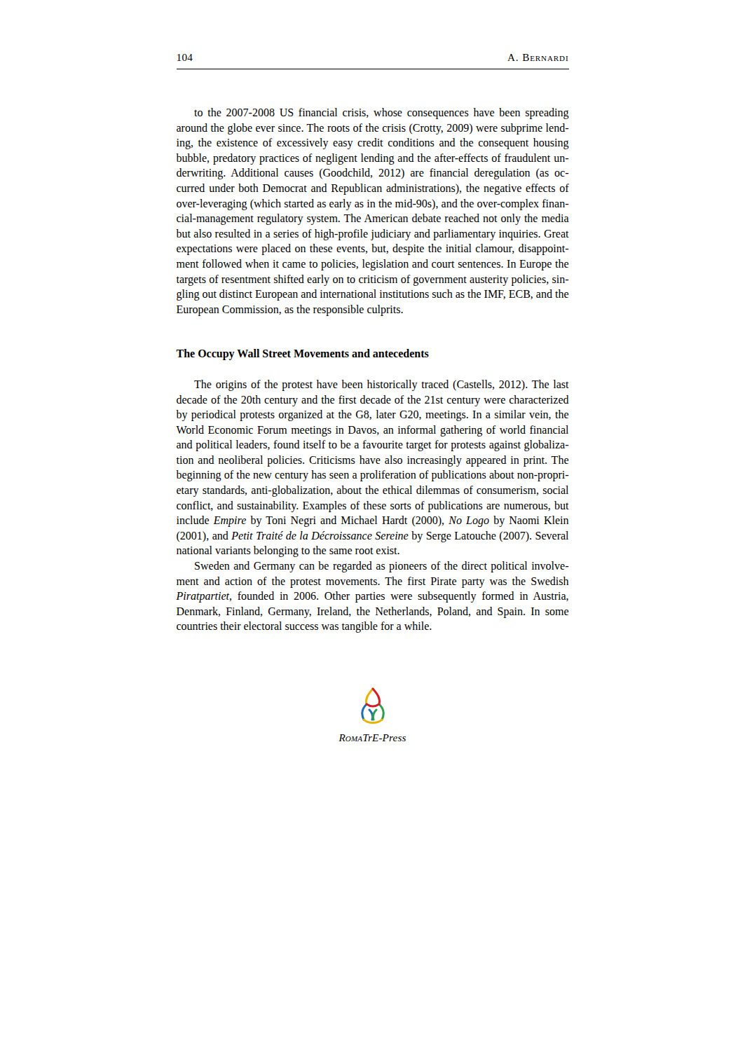104 A. Bernardi
to the 2007-2008 US financial crisis, whose consequences have been spreading around the globe ever since. The roots of the crisis (Crotty, 2009) were subprime lending, the existence of excessively easy credit conditions and the consequent housing bubble, predatory practices of negligent lending and the after-effects of fraudulent underwriting. Additional causes (Goodchild, 2012) are financial deregulation (as occurred under both Democrat and Republican administrations), the negative effects of over-leveraging (which started as early as in the mid-90s), and the over-complex financial-management regulatory system. The American debate reached not only the media but also resulted in a series of high-profile judiciary and parliamentary inquiries. Great expectations were placed on these events, but, despite the initial clamour, disappointment followed when it came to policies, legislation and court sentences. In Europe the targets of resentment shifted early on to criticism of government austerity policies, singling out distinct European and international institutions such as the IMF, ECB, and the European Commission, as the responsible culprits.
The Occupy Wall Street Movements and antecedents
The origins of the protest have been historically traced (Castells, 2012). The last decade of the 20th century and the first decade of the 21st century were characterized by periodical protests organized at the G8, later G20, meetings. In a similar vein, the World Economic Forum meetings in Davos, an informal gathering of world financial and political leaders, found itself to be a favourite target for protests against globalization and neoliberal policies. Criticisms have also increasingly appeared in print. The beginning of the new century has seen a proliferation of publications about non-proprietary standards, anti-globalization, about the ethical dilemmas of consumerism, social conflict, and sustainability. Examples of these sorts of publications are numerous, but include Empire by Toni Negri and Michael Hardt (2000), No Logo by Naomi Klein (2001), and Petit Traité de la Décroissance Sereine by Serge Latouche (2007). Several national variants belonging to the same root exist.
Sweden and Germany can be regarded as pioneers of the direct political involvement and action of the protest movements. The first Pirate party was the Swedish Piratpartiet, founded in 2006. Other parties were subsequently formed in Austria, Denmark, Finland, Germany, Ireland, the Netherlands, Poland, and Spain. In some countries their electoral success was tangible for a while.
Roma TrE-Press